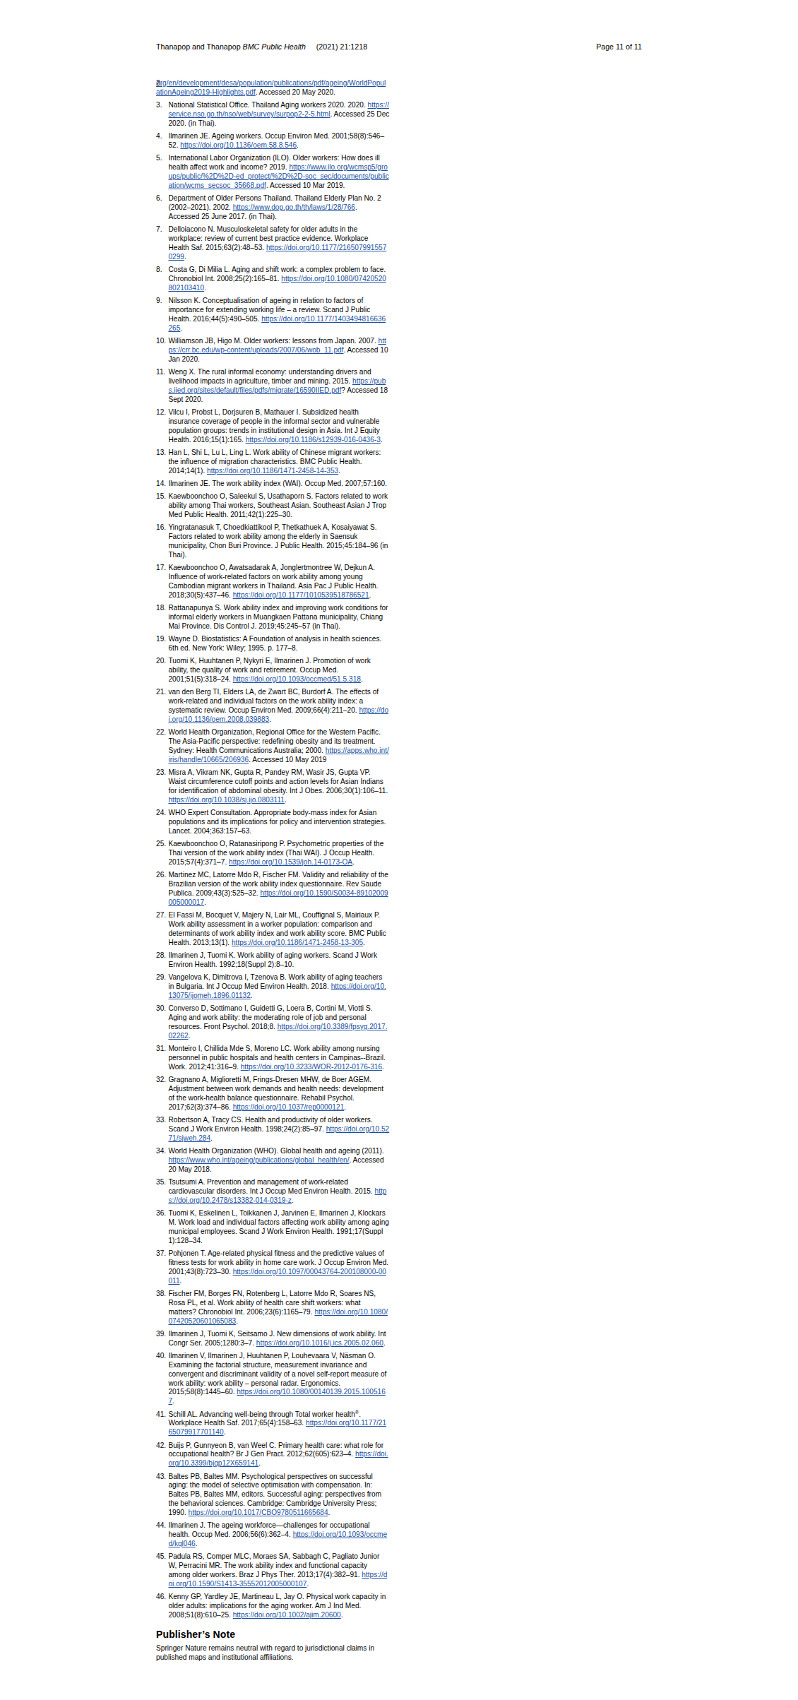Thanapop and Thanapop BMC Public Health (2021) 21:1218
Page 11 of 11
org/en/development/desa/population/publications/pdf/ageing/WorldPopulationAgeing2019-Highlights.pdf. Accessed 20 May 2020.
National Statistical Office. Thailand Aging workers 2020. 2020. https://service.nso.go.th/nso/web/survey/surpop2-2-5.html. Accessed 25 Dec 2020. (in Thai).
Ilmarinen JE. Ageing workers. Occup Environ Med. 2001;58(8):546–52. https://doi.org/10.1136/oem.58.8.546.
International Labor Organization (ILO). Older workers: How does ill health affect work and income? 2019. https://www.ilo.org/wcmsp5/groups/public/%2D%2D-ed_protect/%2D%2D-soc_sec/documents/publication/wcms_secsoc_35668.pdf. Accessed 10 Mar 2019.
Department of Older Persons Thailand. Thailand Elderly Plan No. 2 (2002–2021). 2002. https://www.dop.go.th/th/laws/1/28/766. Accessed 25 June 2017. (in Thai).
Delloiacono N. Musculoskeletal safety for older adults in the workplace: review of current best practice evidence. Workplace Health Saf. 2015;63(2):48–53. https://doi.org/10.1177/2165079915570299.
Costa G, Di Milia L. Aging and shift work: a complex problem to face. Chronobiol Int. 2008;25(2):165–81. https://doi.org/10.1080/07420520802103410.
Nilsson K. Conceptualisation of ageing in relation to factors of importance for extending working life – a review. Scand J Public Health. 2016;44(5):490–505. https://doi.org/10.1177/1403494816636265.
Williamson JB, Higo M. Older workers: lessons from Japan. 2007. https://crr.bc.edu/wp-content/uploads/2007/06/wob_11.pdf. Accessed 10 Jan 2020.
Weng X. The rural informal economy: understanding drivers and livelihood impacts in agriculture, timber and mining. 2015. https://pubs.iied.org/sites/default/files/pdfs/migrate/16590IIED.pdf? Accessed 18 Sept 2020.
Vilcu I, Probst L, Dorjsuren B, Mathauer I. Subsidized health insurance coverage of people in the informal sector and vulnerable population groups: trends in institutional design in Asia. Int J Equity Health. 2016;15(1):165. https://doi.org/10.1186/s12939-016-0436-3.
Han L, Shi L, Lu L, Ling L. Work ability of Chinese migrant workers: the influence of migration characteristics. BMC Public Health. 2014;14(1). https://doi.org/10.1186/1471-2458-14-353.
Ilmarinen JE. The work ability index (WAI). Occup Med. 2007;57:160.
Kaewboonchoo O, Saleekul S, Usathaporn S. Factors related to work ability among Thai workers, Southeast Asian. Southeast Asian J Trop Med Public Health. 2011;42(1):225–30.
Yingratanasuk T, Choedkiattikool P, Thetkathuek A, Kosaiyawat S. Factors related to work ability among the elderly in Saensuk municipality, Chon Buri Province. J Public Health. 2015;45:184–96 (in Thai).
Kaewboonchoo O, Awatsadarak A, Jonglertmontree W, Dejkun A. Influence of work-related factors on work ability among young Cambodian migrant workers in Thailand. Asia Pac J Public Health. 2018;30(5):437–46. https://doi.org/10.1177/1010539518786521.
Rattanapunya S. Work ability index and improving work conditions for informal elderly workers in Muangkaen Pattana municipality, Chiang Mai Province. Dis Control J. 2019;45:245–57 (in Thai).
Wayne D. Biostatistics: A Foundation of analysis in health sciences. 6th ed. New York: Wiley; 1995. p. 177–8.
Tuomi K, Huuhtanen P, Nykyri E, Ilmarinen J. Promotion of work ability, the quality of work and retirement. Occup Med. 2001;51(5):318–24. https://doi.org/10.1093/occmed/51.5.318.
van den Berg TI, Elders LA, de Zwart BC, Burdorf A. The effects of work-related and individual factors on the work ability index: a systematic review. Occup Environ Med. 2009;66(4):211–20. https://doi.org/10.1136/oem.2008.039883.
World Health Organization, Regional Office for the Western Pacific. The Asia-Pacific perspective: redefining obesity and its treatment. Sydney: Health Communications Australia; 2000. https://apps.who.int/iris/handle/10665/206936. Accessed 10 May 2019
Misra A, Vikram NK, Gupta R, Pandey RM, Wasir JS, Gupta VP. Waist circumference cutoff points and action levels for Asian Indians for identification of abdominal obesity. Int J Obes. 2006;30(1):106–11. https://doi.org/10.1038/sj.ijo.0803111.
WHO Expert Consultation. Appropriate body-mass index for Asian populations and its implications for policy and intervention strategies. Lancet. 2004;363:157–63.
Kaewboonchoo O, Ratanasiripong P. Psychometric properties of the Thai version of the work ability index (Thai WAI). J Occup Health. 2015;57(4):371–7. https://doi.org/10.1539/joh.14-0173-OA.
Martinez MC, Latorre Mdo R, Fischer FM. Validity and reliability of the Brazilian version of the work ability index questionnaire. Rev Saude Publica. 2009;43(3):525–32. https://doi.org/10.1590/S0034-89102009005000017.
El Fassi M, Bocquet V, Majery N, Lair ML, Couffignal S, Mairiaux P. Work ability assessment in a worker population: comparison and determinants of work ability index and work ability score. BMC Public Health. 2013;13(1). https://doi.org/10.1186/1471-2458-13-305.
Ilmarinen J, Tuomi K. Work ability of aging workers. Scand J Work Environ Health. 1992;18(Suppl 2):8–10.
Vangelova K, Dimitrova I, Tzenova B. Work ability of aging teachers in Bulgaria. Int J Occup Med Environ Health. 2018. https://doi.org/10.13075/ijomeh.1896.01132.
Converso D, Sottimano I, Guidetti G, Loera B, Cortini M, Viotti S. Aging and work ability: the moderating role of job and personal resources. Front Psychol. 2018;8. https://doi.org/10.3389/fpsyg.2017.02262.
Monteiro I, Chillida Mde S, Moreno LC. Work ability among nursing personnel in public hospitals and health centers in Campinas--Brazil. Work. 2012;41:316–9. https://doi.org/10.3233/WOR-2012-0176-316.
Gragnano A, Miglioretti M, Frings-Dresen MHW, de Boer AGEM. Adjustment between work demands and health needs: development of the work-health balance questionnaire. Rehabil Psychol. 2017;62(3):374–86. https://doi.org/10.1037/rep0000121.
Robertson A, Tracy CS. Health and productivity of older workers. Scand J Work Environ Health. 1998;24(2):85–97. https://doi.org/10.5271/sjweh.284.
World Health Organization (WHO). Global health and ageing (2011). https://www.who.int/ageing/publications/global_health/en/. Accessed 20 May 2018.
Tsutsumi A. Prevention and management of work-related cardiovascular disorders. Int J Occup Med Environ Health. 2015. https://doi.org/10.2478/s13382-014-0319-z.
Tuomi K, Eskelinen L, Toikkanen J, Jarvinen E, Ilmarinen J, Klockars M. Work load and individual factors affecting work ability among aging municipal employees. Scand J Work Environ Health. 1991;17(Suppl 1):128–34.
Pohjonen T. Age-related physical fitness and the predictive values of fitness tests for work ability in home care work. J Occup Environ Med. 2001;43(8):723–30. https://doi.org/10.1097/00043764-200108000-00011.
Fischer FM, Borges FN, Rotenberg L, Latorre Mdo R, Soares NS, Rosa PL, et al. Work ability of health care shift workers: what matters? Chronobiol Int. 2006;23(6):1165–79. https://doi.org/10.1080/07420520601065083.
Ilmarinen J, Tuomi K, Seitsamo J. New dimensions of work ability. Int Congr Ser. 2005;1280:3–7. https://doi.org/10.1016/j.ics.2005.02.060.
Ilmarinen V, Ilmarinen J, Huuhtanen P, Louhevaara V, Näsman O. Examining the factorial structure, measurement invariance and convergent and discriminant validity of a novel self-report measure of work ability: work ability – personal radar. Ergonomics. 2015;58(8):1445–60. https://doi.org/10.1080/00140139.2015.1005167.
Schill AL. Advancing well-being through Total worker health®. Workplace Health Saf. 2017;65(4):158–63. https://doi.org/10.1177/2165079917701140.
Buijs P, Gunnyeon B, van Weel C. Primary health care: what role for occupational health? Br J Gen Pract. 2012;62(605):623–4. https://doi.org/10.3399/bjgp12X659141.
Baltes PB, Baltes MM. Psychological perspectives on successful aging: the model of selective optimisation with compensation. In: Baltes PB, Baltes MM, editors. Successful aging: perspectives from the behavioral sciences. Cambridge: Cambridge University Press; 1990. https://doi.org/10.1017/CBO9780511665684.
Ilmarinen J. The ageing workforce—challenges for occupational health. Occup Med. 2006;56(6):362–4. https://doi.org/10.1093/occmed/kql046.
Padula RS, Comper MLC, Moraes SA, Sabbagh C, Pagliato Junior W, Perracini MR. The work ability index and functional capacity among older workers. Braz J Phys Ther. 2013;17(4):382–91. https://doi.org/10.1590/S1413-35552012005000107.
Kenny GP, Yardley JE, Martineau L, Jay O. Physical work capacity in older adults: implications for the aging worker. Am J Ind Med. 2008;51(8):610–25. https://doi.org/10.1002/ajim.20600.
Publisher’s Note
Springer Nature remains neutral with regard to jurisdictional claims in published maps and institutional affiliations.